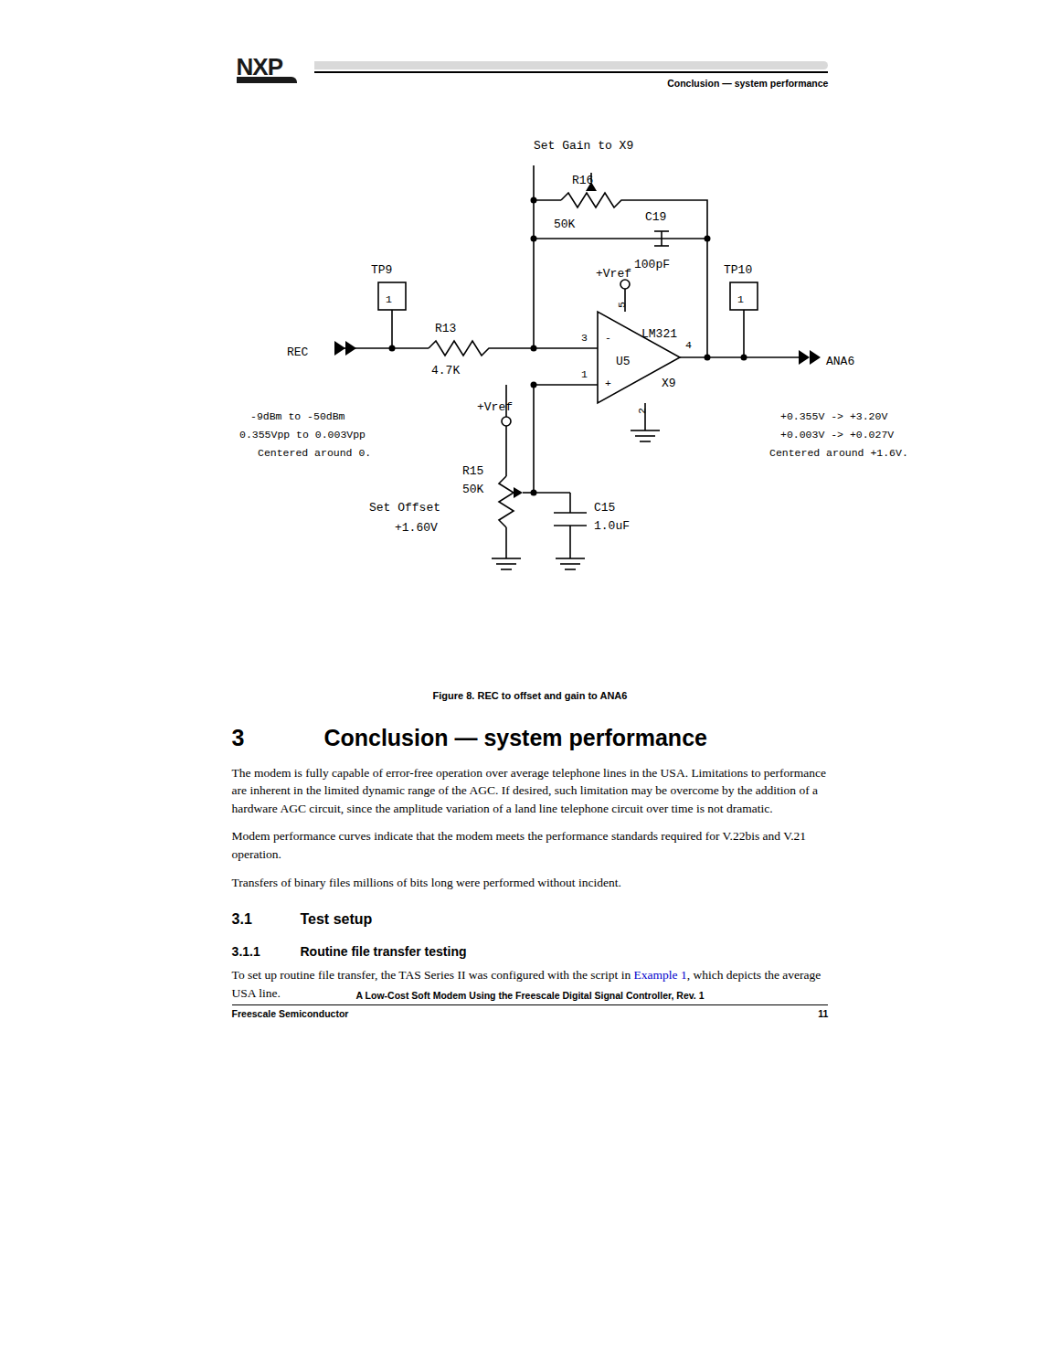NXP
Conclusion — system performance
Set Gain to X9 R16 50K C19 100pF TP9 1 REC R13 4.7K - + U5 LM321 3 1 4 5 2 +Vref X9 TP10 1 ANA6 -9dBm to -50dBm 0.355Vpp to 0.003Vpp Centered around 0. +0.355V -> +3.20V +0.003V -> +0.027V Centered around +1.6V. +Vref R15 50K C15 1.0uF Set Offset +1.60V
Figure 8. REC to offset and gain to ANA6
3 Conclusion — system performance
The modem is fully capable of error-free operation over average telephone lines in the USA. Limitations to performance are inherent in the limited dynamic range of the AGC. If desired, such limitation may be overcome by the addition of a hardware AGC circuit, since the amplitude variation of a land line telephone circuit over time is not dramatic.
Modem performance curves indicate that the modem meets the performance standards required for V.22bis and V.21 operation.
Transfers of binary files millions of bits long were performed without incident.
3.1 Test setup
3.1.1 Routine file transfer testing
To set up routine file transfer, the TAS Series II was configured with the script in Example 1, which depicts the average USA line.
A Low-Cost Soft Modem Using the Freescale Digital Signal Controller, Rev. 1
Freescale Semiconductor 11